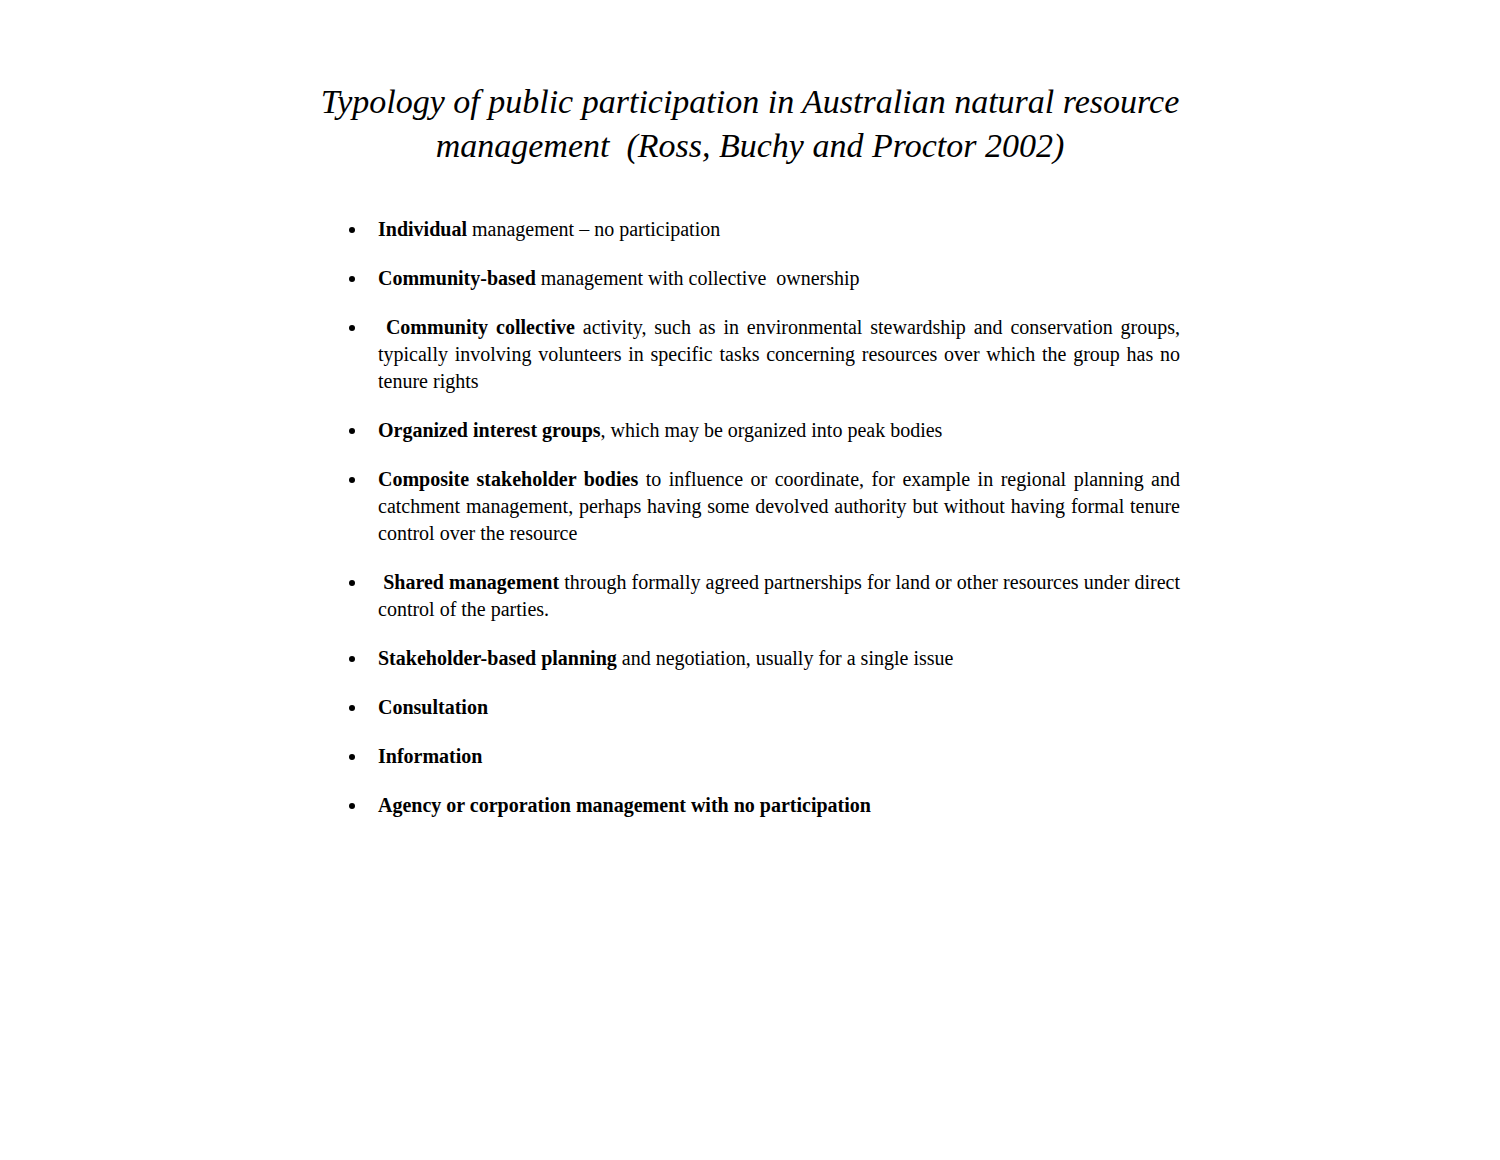Typology of public participation in Australian natural resource management (Ross, Buchy and Proctor 2002)
Individual management – no participation
Community-based management with collective ownership
Community collective activity, such as in environmental stewardship and conservation groups, typically involving volunteers in specific tasks concerning resources over which the group has no tenure rights
Organized interest groups, which may be organized into peak bodies
Composite stakeholder bodies to influence or coordinate, for example in regional planning and catchment management, perhaps having some devolved authority but without having formal tenure control over the resource
Shared management through formally agreed partnerships for land or other resources under direct control of the parties.
Stakeholder-based planning and negotiation, usually for a single issue
Consultation
Information
Agency or corporation management with no participation